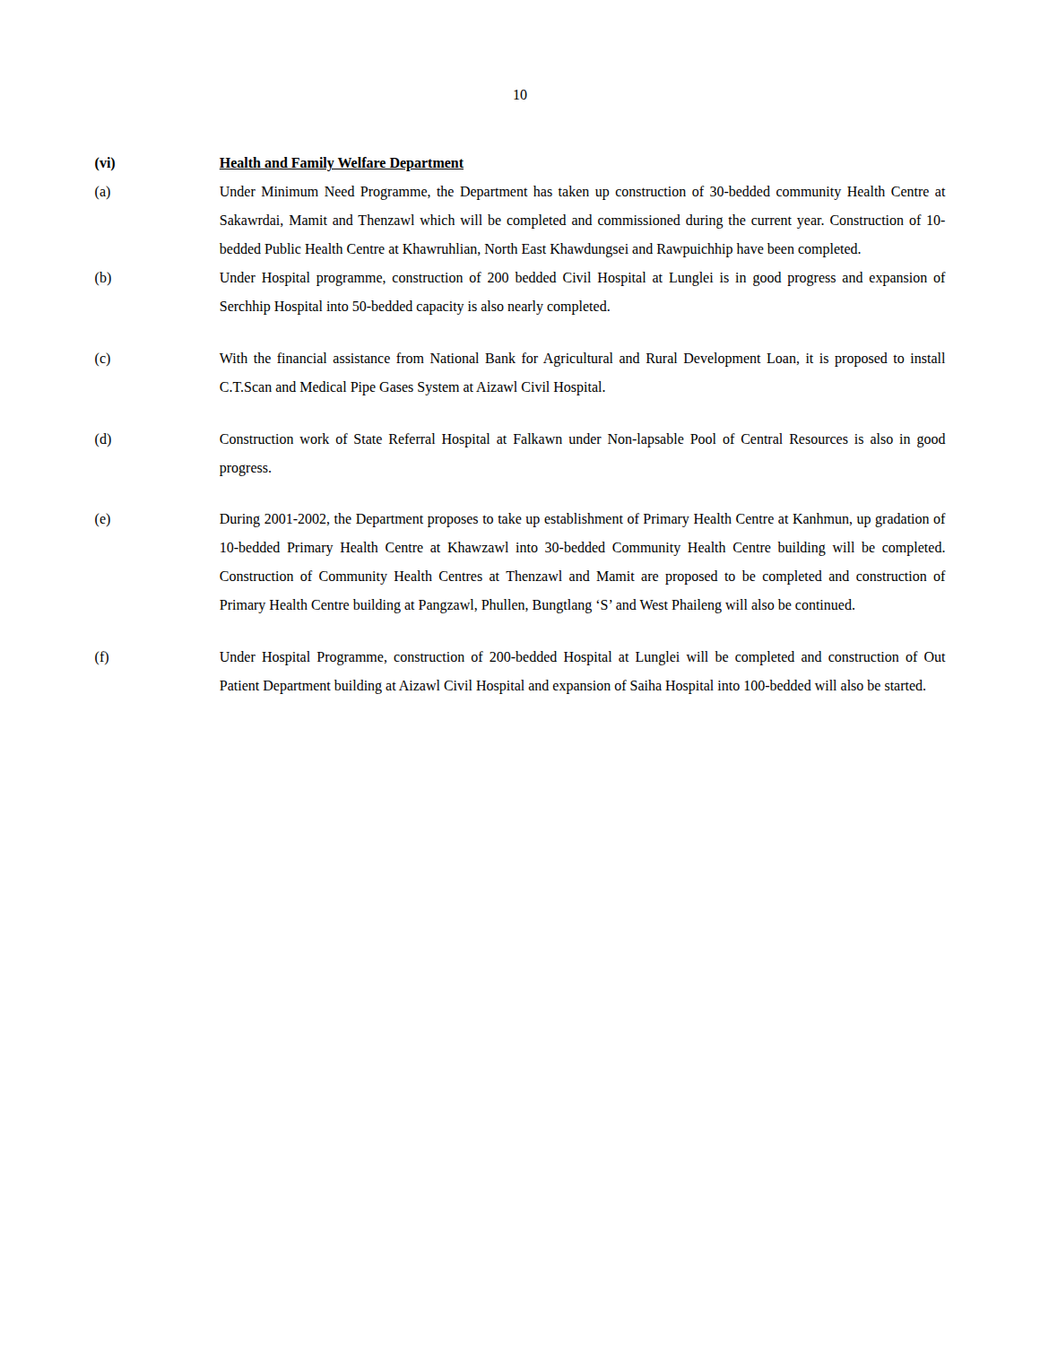10
(vi) Health and Family Welfare Department
(a) Under Minimum Need Programme, the Department has taken up construction of 30-bedded community Health Centre at Sakawrdai, Mamit and Thenzawl which will be completed and commissioned during the current year. Construction of 10-bedded Public Health Centre at Khawruhlian, North East Khawdungsei and Rawpuichhip have been completed.
(b) Under Hospital programme, construction of 200 bedded Civil Hospital at Lunglei is in good progress and expansion of Serchhip Hospital into 50-bedded capacity is also nearly completed.
(c) With the financial assistance from National Bank for Agricultural and Rural Development Loan, it is proposed to install C.T.Scan and Medical Pipe Gases System at Aizawl Civil Hospital.
(d) Construction work of State Referral Hospital at Falkawn under Non-lapsable Pool of Central Resources is also in good progress.
(e) During 2001-2002, the Department proposes to take up establishment of Primary Health Centre at Kanhmun, up gradation of 10-bedded Primary Health Centre at Khawzawl into 30-bedded Community Health Centre building will be completed. Construction of Community Health Centres at Thenzawl and Mamit are proposed to be completed and construction of Primary Health Centre building at Pangzawl, Phullen, Bungtlang ‘S’ and West Phaileng will also be continued.
(f) Under Hospital Programme, construction of 200-bedded Hospital at Lunglei will be completed and construction of Out Patient Department building at Aizawl Civil Hospital and expansion of Saiha Hospital into 100-bedded will also be started.